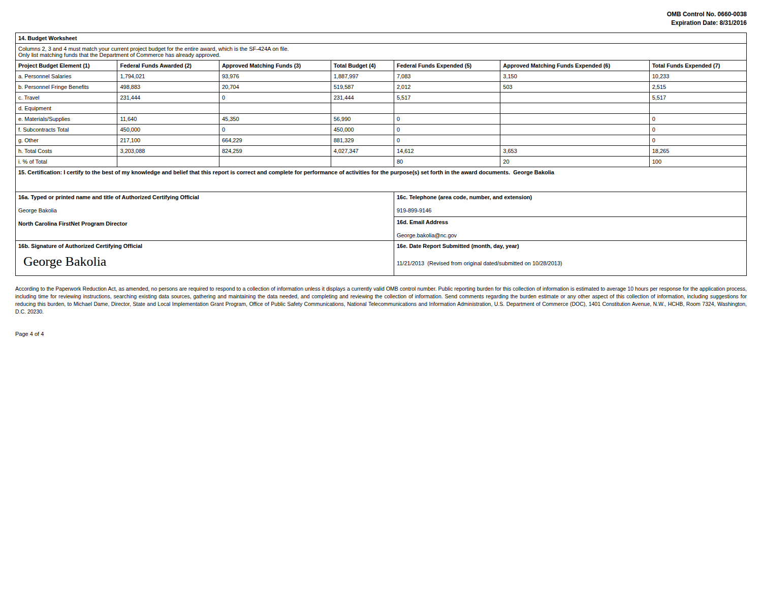OMB Control No. 0660-0038
Expiration Date: 8/31/2016
| 14. Budget Worksheet |
| Columns 2, 3 and 4 must match your current project budget for the entire award, which is the SF-424A on file. Only list matching funds that the Department of Commerce has already approved. |
| Project Budget Element (1) | Federal Funds Awarded (2) | Approved Matching Funds (3) | Total Budget (4) | Federal Funds Expended (5) | Approved Matching Funds Expended (6) | Total Funds Expended (7) |
| a. Personnel Salaries | 1,794,021 | 93,976 | 1,887,997 | 7,083 | 3,150 | 10,233 |
| b. Personnel Fringe Benefits | 498,883 | 20,704 | 519,587 | 2,012 | 503 | 2,515 |
| c. Travel | 231,444 | 0 | 231,444 | 5,517 | | 5,517 |
| d. Equipment | | | | | | |
| e. Materials/Supplies | 11,640 | 45,350 | 56,990 | 0 | | 0 |
| f. Subcontracts Total | 450,000 | 0 | 450,000 | 0 | | 0 |
| g. Other | 217,100 | 664,229 | 881,329 | 0 | | 0 |
| h. Total Costs | 3,203,088 | 824,259 | 4,027,347 | 14,612 | 3,653 | 18,265 |
| i. % of Total | | | | 80 | 20 | 100 |
| 15. Certification: I certify to the best of my knowledge and belief that this report is correct and complete for performance of activities for the purpose(s) set forth in the award documents. George Bakolia |
| 16a. Typed or printed name and title of Authorized Certifying Official George Bakolia North Carolina FirstNet Program Director | 16c. Telephone (area code, number, and extension) 919-899-9146 16d. Email Address George.bakolia@nc.gov |
| 16b. Signature of Authorized Certifying Official George Bakolia | 16e. Date Report Submitted (month, day, year) 11/21/2013 (Revised from original dated/submitted on 10/28/2013) |
According to the Paperwork Reduction Act, as amended, no persons are required to respond to a collection of information unless it displays a currently valid OMB control number. Public reporting burden for this collection of information is estimated to average 10 hours per response for the application process, including time for reviewing instructions, searching existing data sources, gathering and maintaining the data needed, and completing and reviewing the collection of information. Send comments regarding the burden estimate or any other aspect of this collection of information, including suggestions for reducing this burden, to Michael Dame, Director, State and Local Implementation Grant Program, Office of Public Safety Communications, National Telecommunications and Information Administration, U.S. Department of Commerce (DOC), 1401 Constitution Avenue, N.W., HCHB, Room 7324, Washington, D.C. 20230.
Page 4 of 4